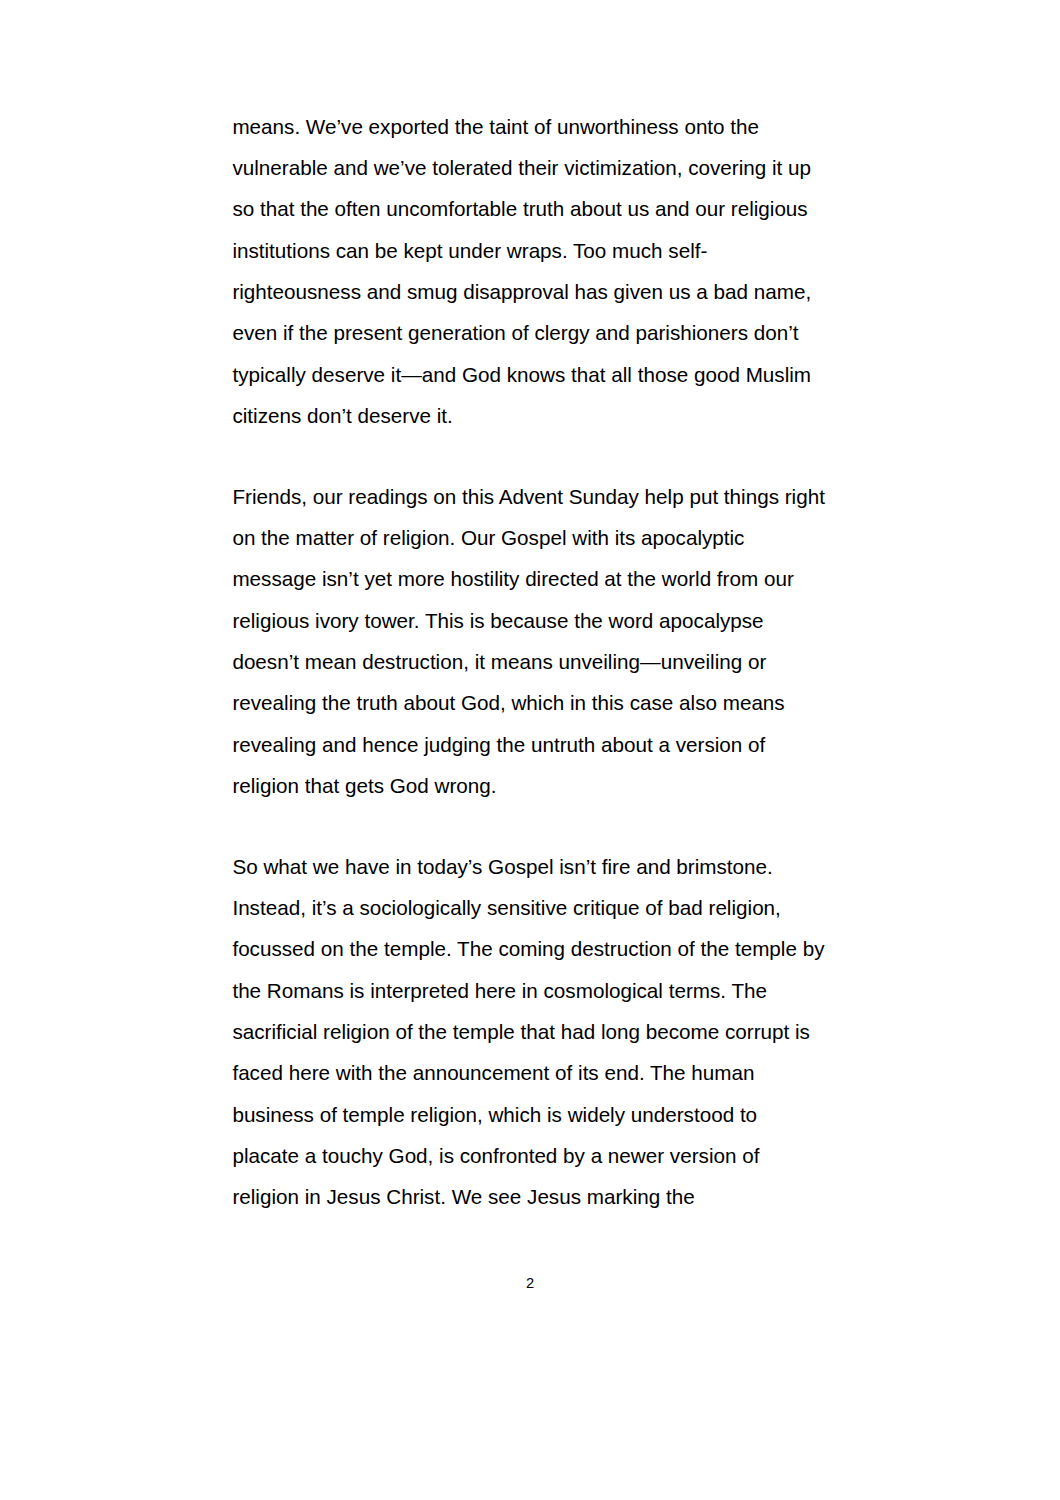means. We’ve exported the taint of unworthiness onto the vulnerable and we’ve tolerated their victimization, covering it up so that the often uncomfortable truth about us and our religious institutions can be kept under wraps. Too much self-righteousness and smug disapproval has given us a bad name, even if the present generation of clergy and parishioners don’t typically deserve it—and God knows that all those good Muslim citizens don’t deserve it.
Friends, our readings on this Advent Sunday help put things right on the matter of religion. Our Gospel with its apocalyptic message isn’t yet more hostility directed at the world from our religious ivory tower. This is because the word apocalypse doesn’t mean destruction, it means unveiling—unveiling or revealing the truth about God, which in this case also means revealing and hence judging the untruth about a version of religion that gets God wrong.
So what we have in today’s Gospel isn’t fire and brimstone. Instead, it’s a sociologically sensitive critique of bad religion, focussed on the temple. The coming destruction of the temple by the Romans is interpreted here in cosmological terms. The sacrificial religion of the temple that had long become corrupt is faced here with the announcement of its end. The human business of temple religion, which is widely understood to placate a touchy God, is confronted by a newer version of religion in Jesus Christ. We see Jesus marking the
2